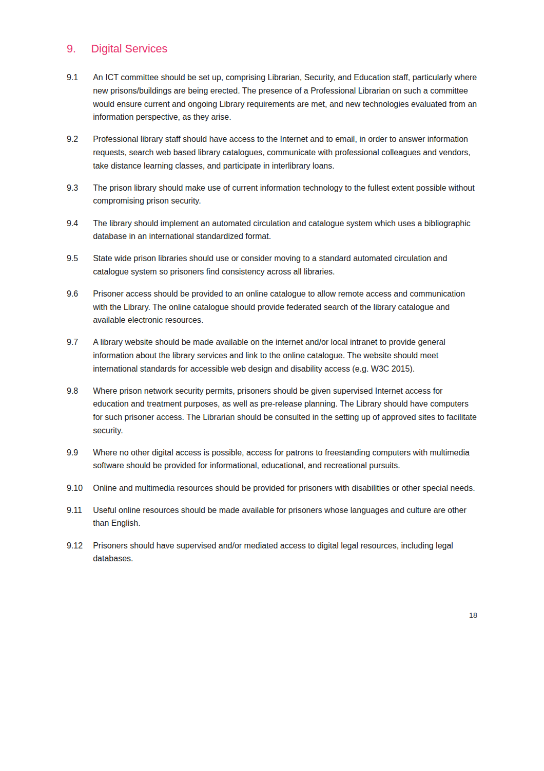9. Digital Services
9.1 An ICT committee should be set up, comprising Librarian, Security, and Education staff, particularly where new prisons/buildings are being erected. The presence of a Professional Librarian on such a committee would ensure current and ongoing Library requirements are met, and new technologies evaluated from an information perspective, as they arise.
9.2 Professional library staff should have access to the Internet and to email, in order to answer information requests, search web based library catalogues, communicate with professional colleagues and vendors, take distance learning classes, and participate in interlibrary loans.
9.3 The prison library should make use of current information technology to the fullest extent possible without compromising prison security.
9.4 The library should implement an automated circulation and catalogue system which uses a bibliographic database in an international standardized format.
9.5 State wide prison libraries should use or consider moving to a standard automated circulation and catalogue system so prisoners find consistency across all libraries.
9.6 Prisoner access should be provided to an online catalogue to allow remote access and communication with the Library. The online catalogue should provide federated search of the library catalogue and available electronic resources.
9.7 A library website should be made available on the internet and/or local intranet to provide general information about the library services and link to the online catalogue. The website should meet international standards for accessible web design and disability access (e.g. W3C 2015).
9.8 Where prison network security permits, prisoners should be given supervised Internet access for education and treatment purposes, as well as pre-release planning. The Library should have computers for such prisoner access. The Librarian should be consulted in the setting up of approved sites to facilitate security.
9.9 Where no other digital access is possible, access for patrons to freestanding computers with multimedia software should be provided for informational, educational, and recreational pursuits.
9.10 Online and multimedia resources should be provided for prisoners with disabilities or other special needs.
9.11 Useful online resources should be made available for prisoners whose languages and culture are other than English.
9.12 Prisoners should have supervised and/or mediated access to digital legal resources, including legal databases.
18